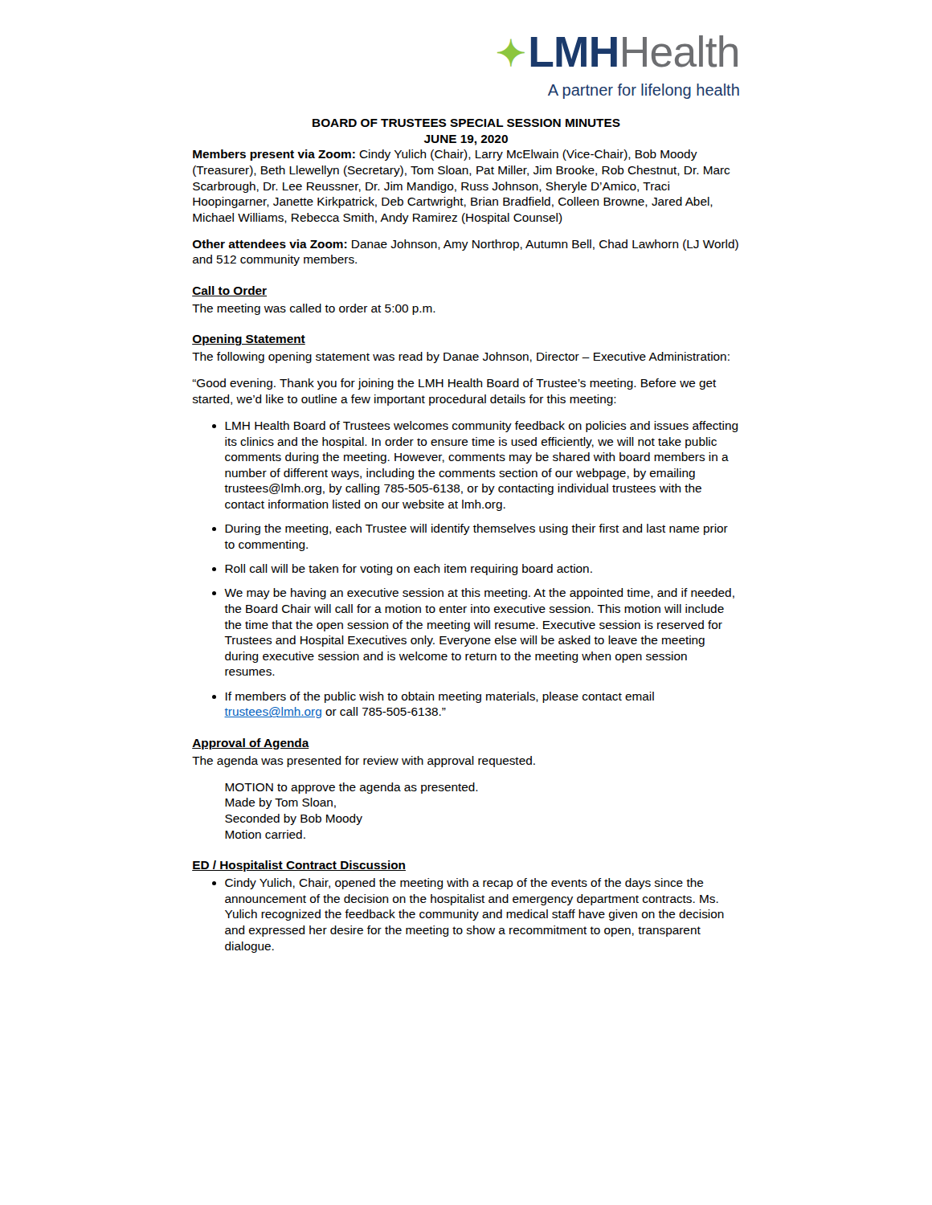✦LMH Health
A partner for lifelong health
BOARD OF TRUSTEES SPECIAL SESSION MINUTES JUNE 19, 2020
Members present via Zoom: Cindy Yulich (Chair), Larry McElwain (Vice-Chair), Bob Moody (Treasurer), Beth Llewellyn (Secretary), Tom Sloan, Pat Miller, Jim Brooke, Rob Chestnut, Dr. Marc Scarbrough, Dr. Lee Reussner, Dr. Jim Mandigo, Russ Johnson, Sheryle D’Amico, Traci Hoopingarner, Janette Kirkpatrick, Deb Cartwright, Brian Bradfield, Colleen Browne, Jared Abel, Michael Williams, Rebecca Smith, Andy Ramirez (Hospital Counsel)
Other attendees via Zoom: Danae Johnson, Amy Northrop, Autumn Bell, Chad Lawhorn (LJ World) and 512 community members.
Call to Order
The meeting was called to order at 5:00 p.m.
Opening Statement
The following opening statement was read by Danae Johnson, Director – Executive Administration:
“Good evening. Thank you for joining the LMH Health Board of Trustee’s meeting. Before we get started, we’d like to outline a few important procedural details for this meeting:
LMH Health Board of Trustees welcomes community feedback on policies and issues affecting its clinics and the hospital. In order to ensure time is used efficiently, we will not take public comments during the meeting. However, comments may be shared with board members in a number of different ways, including the comments section of our webpage, by emailing trustees@lmh.org, by calling 785-505-6138, or by contacting individual trustees with the contact information listed on our website at lmh.org.
During the meeting, each Trustee will identify themselves using their first and last name prior to commenting.
Roll call will be taken for voting on each item requiring board action.
We may be having an executive session at this meeting. At the appointed time, and if needed, the Board Chair will call for a motion to enter into executive session. This motion will include the time that the open session of the meeting will resume. Executive session is reserved for Trustees and Hospital Executives only. Everyone else will be asked to leave the meeting during executive session and is welcome to return to the meeting when open session resumes.
If members of the public wish to obtain meeting materials, please contact email trustees@lmh.org or call 785-505-6138.”
Approval of Agenda
The agenda was presented for review with approval requested.
MOTION to approve the agenda as presented.
Made by Tom Sloan,
Seconded by Bob Moody
Motion carried.
ED / Hospitalist Contract Discussion
Cindy Yulich, Chair, opened the meeting with a recap of the events of the days since the announcement of the decision on the hospitalist and emergency department contracts. Ms. Yulich recognized the feedback the community and medical staff have given on the decision and expressed her desire for the meeting to show a recommitment to open, transparent dialogue.